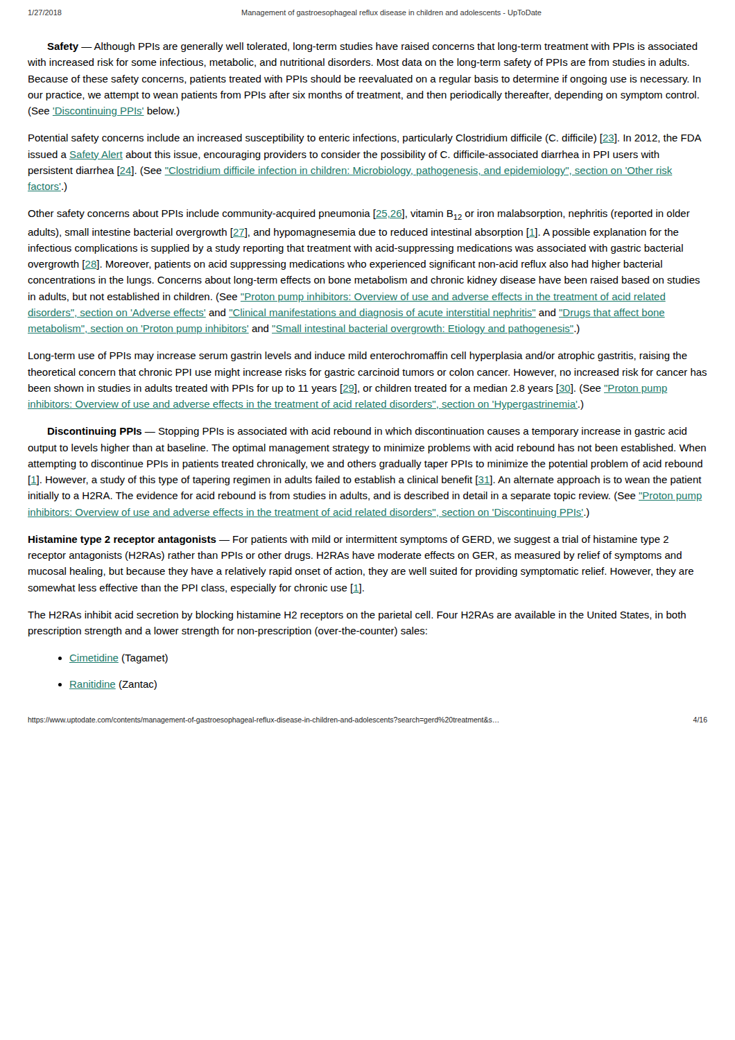1/27/2018
Management of gastroesophageal reflux disease in children and adolescents - UpToDate
Safety — Although PPIs are generally well tolerated, long-term studies have raised concerns that long-term treatment with PPIs is associated with increased risk for some infectious, metabolic, and nutritional disorders. Most data on the long-term safety of PPIs are from studies in adults. Because of these safety concerns, patients treated with PPIs should be reevaluated on a regular basis to determine if ongoing use is necessary. In our practice, we attempt to wean patients from PPIs after six months of treatment, and then periodically thereafter, depending on symptom control. (See 'Discontinuing PPIs' below.)
Potential safety concerns include an increased susceptibility to enteric infections, particularly Clostridium difficile (C. difficile) [23]. In 2012, the FDA issued a Safety Alert about this issue, encouraging providers to consider the possibility of C. difficile-associated diarrhea in PPI users with persistent diarrhea [24]. (See "Clostridium difficile infection in children: Microbiology, pathogenesis, and epidemiology", section on 'Other risk factors'.)
Other safety concerns about PPIs include community-acquired pneumonia [25,26], vitamin B12 or iron malabsorption, nephritis (reported in older adults), small intestine bacterial overgrowth [27], and hypomagnesemia due to reduced intestinal absorption [1]. A possible explanation for the infectious complications is supplied by a study reporting that treatment with acid-suppressing medications was associated with gastric bacterial overgrowth [28]. Moreover, patients on acid suppressing medications who experienced significant non-acid reflux also had higher bacterial concentrations in the lungs. Concerns about long-term effects on bone metabolism and chronic kidney disease have been raised based on studies in adults, but not established in children. (See "Proton pump inhibitors: Overview of use and adverse effects in the treatment of acid related disorders", section on 'Adverse effects' and "Clinical manifestations and diagnosis of acute interstitial nephritis" and "Drugs that affect bone metabolism", section on 'Proton pump inhibitors' and "Small intestinal bacterial overgrowth: Etiology and pathogenesis".)
Long-term use of PPIs may increase serum gastrin levels and induce mild enterochromaffin cell hyperplasia and/or atrophic gastritis, raising the theoretical concern that chronic PPI use might increase risks for gastric carcinoid tumors or colon cancer. However, no increased risk for cancer has been shown in studies in adults treated with PPIs for up to 11 years [29], or children treated for a median 2.8 years [30]. (See "Proton pump inhibitors: Overview of use and adverse effects in the treatment of acid related disorders", section on 'Hypergastrinemia'.)
Discontinuing PPIs — Stopping PPIs is associated with acid rebound in which discontinuation causes a temporary increase in gastric acid output to levels higher than at baseline. The optimal management strategy to minimize problems with acid rebound has not been established. When attempting to discontinue PPIs in patients treated chronically, we and others gradually taper PPIs to minimize the potential problem of acid rebound [1]. However, a study of this type of tapering regimen in adults failed to establish a clinical benefit [31]. An alternate approach is to wean the patient initially to a H2RA. The evidence for acid rebound is from studies in adults, and is described in detail in a separate topic review. (See "Proton pump inhibitors: Overview of use and adverse effects in the treatment of acid related disorders", section on 'Discontinuing PPIs'.)
Histamine type 2 receptor antagonists — For patients with mild or intermittent symptoms of GERD, we suggest a trial of histamine type 2 receptor antagonists (H2RAs) rather than PPIs or other drugs. H2RAs have moderate effects on GER, as measured by relief of symptoms and mucosal healing, but because they have a relatively rapid onset of action, they are well suited for providing symptomatic relief. However, they are somewhat less effective than the PPI class, especially for chronic use [1].
The H2RAs inhibit acid secretion by blocking histamine H2 receptors on the parietal cell. Four H2RAs are available in the United States, in both prescription strength and a lower strength for non-prescription (over-the-counter) sales:
Cimetidine (Tagamet)
Ranitidine (Zantac)
https://www.uptodate.com/contents/management-of-gastroesophageal-reflux-disease-in-children-and-adolescents?search=gerd%20treatment&s…
4/16